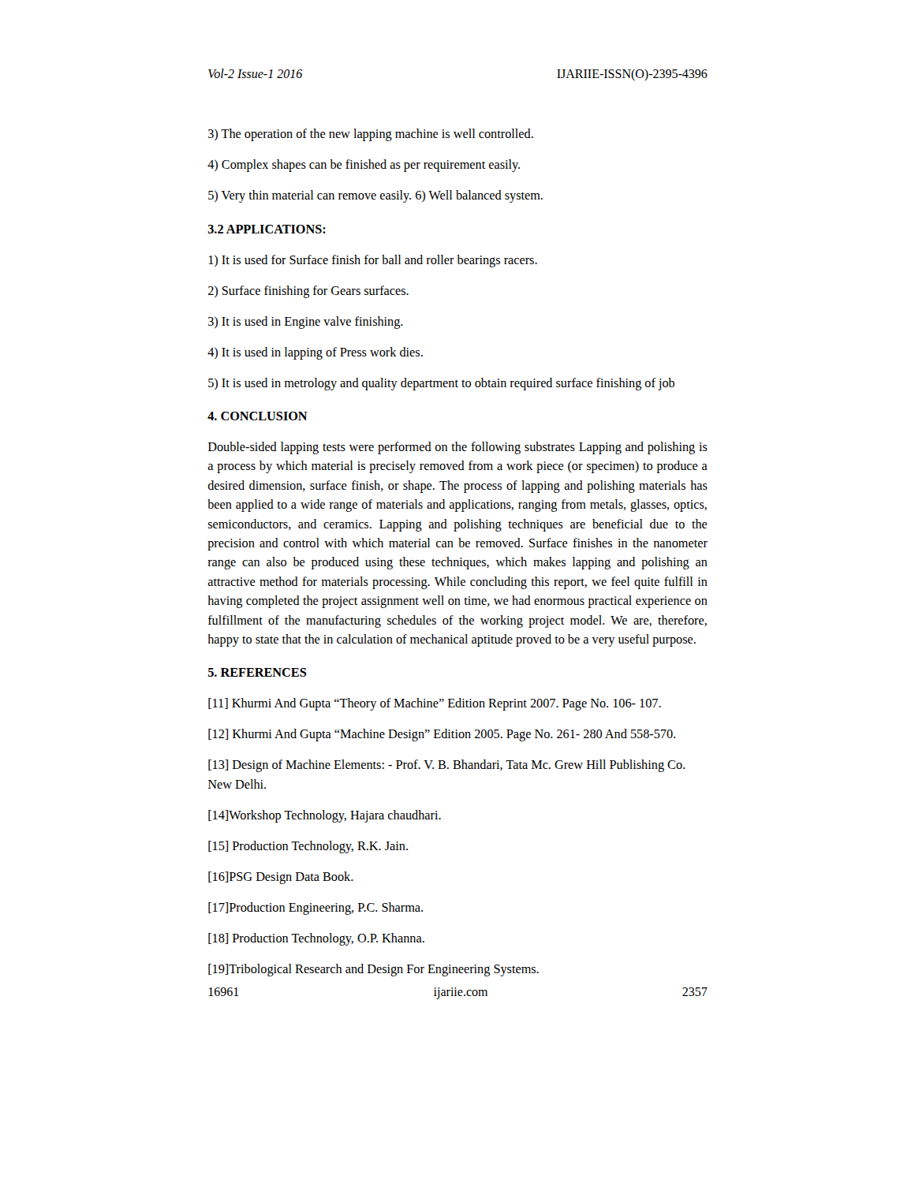Vol-2 Issue-1 2016 IJARIIE-ISSN(O)-2395-4396
3) The operation of the new lapping machine is well controlled.
4) Complex shapes can be finished as per requirement easily.
5) Very thin material can remove easily. 6) Well balanced system.
3.2 APPLICATIONS:
1) It is used for Surface finish for ball and roller bearings racers.
2) Surface finishing for Gears surfaces.
3) It is used in Engine valve finishing.
4) It is used in lapping of Press work dies.
5) It is used in metrology and quality department to obtain required surface finishing of job
4. CONCLUSION
Double-sided lapping tests were performed on the following substrates Lapping and polishing is a process by which material is precisely removed from a work piece (or specimen) to produce a desired dimension, surface finish, or shape. The process of lapping and polishing materials has been applied to a wide range of materials and applications, ranging from metals, glasses, optics, semiconductors, and ceramics. Lapping and polishing techniques are beneficial due to the precision and control with which material can be removed. Surface finishes in the nanometer range can also be produced using these techniques, which makes lapping and polishing an attractive method for materials processing. While concluding this report, we feel quite fulfill in having completed the project assignment well on time, we had enormous practical experience on fulfillment of the manufacturing schedules of the working project model. We are, therefore, happy to state that the in calculation of mechanical aptitude proved to be a very useful purpose.
5. REFERENCES
[11] Khurmi And Gupta “Theory of Machine” Edition Reprint 2007. Page No. 106- 107.
[12] Khurmi And Gupta “Machine Design” Edition 2005. Page No. 261- 280 And 558-570.
[13] Design of Machine Elements: - Prof. V. B. Bhandari, Tata Mc. Grew Hill Publishing Co. New Delhi.
[14]Workshop Technology, Hajara chaudhari.
[15] Production Technology, R.K. Jain.
[16]PSG Design Data Book.
[17]Production Engineering, P.C. Sharma.
[18] Production Technology, O.P. Khanna.
[19]Tribological Research and Design For Engineering Systems.
16961 ijariie.com 2357